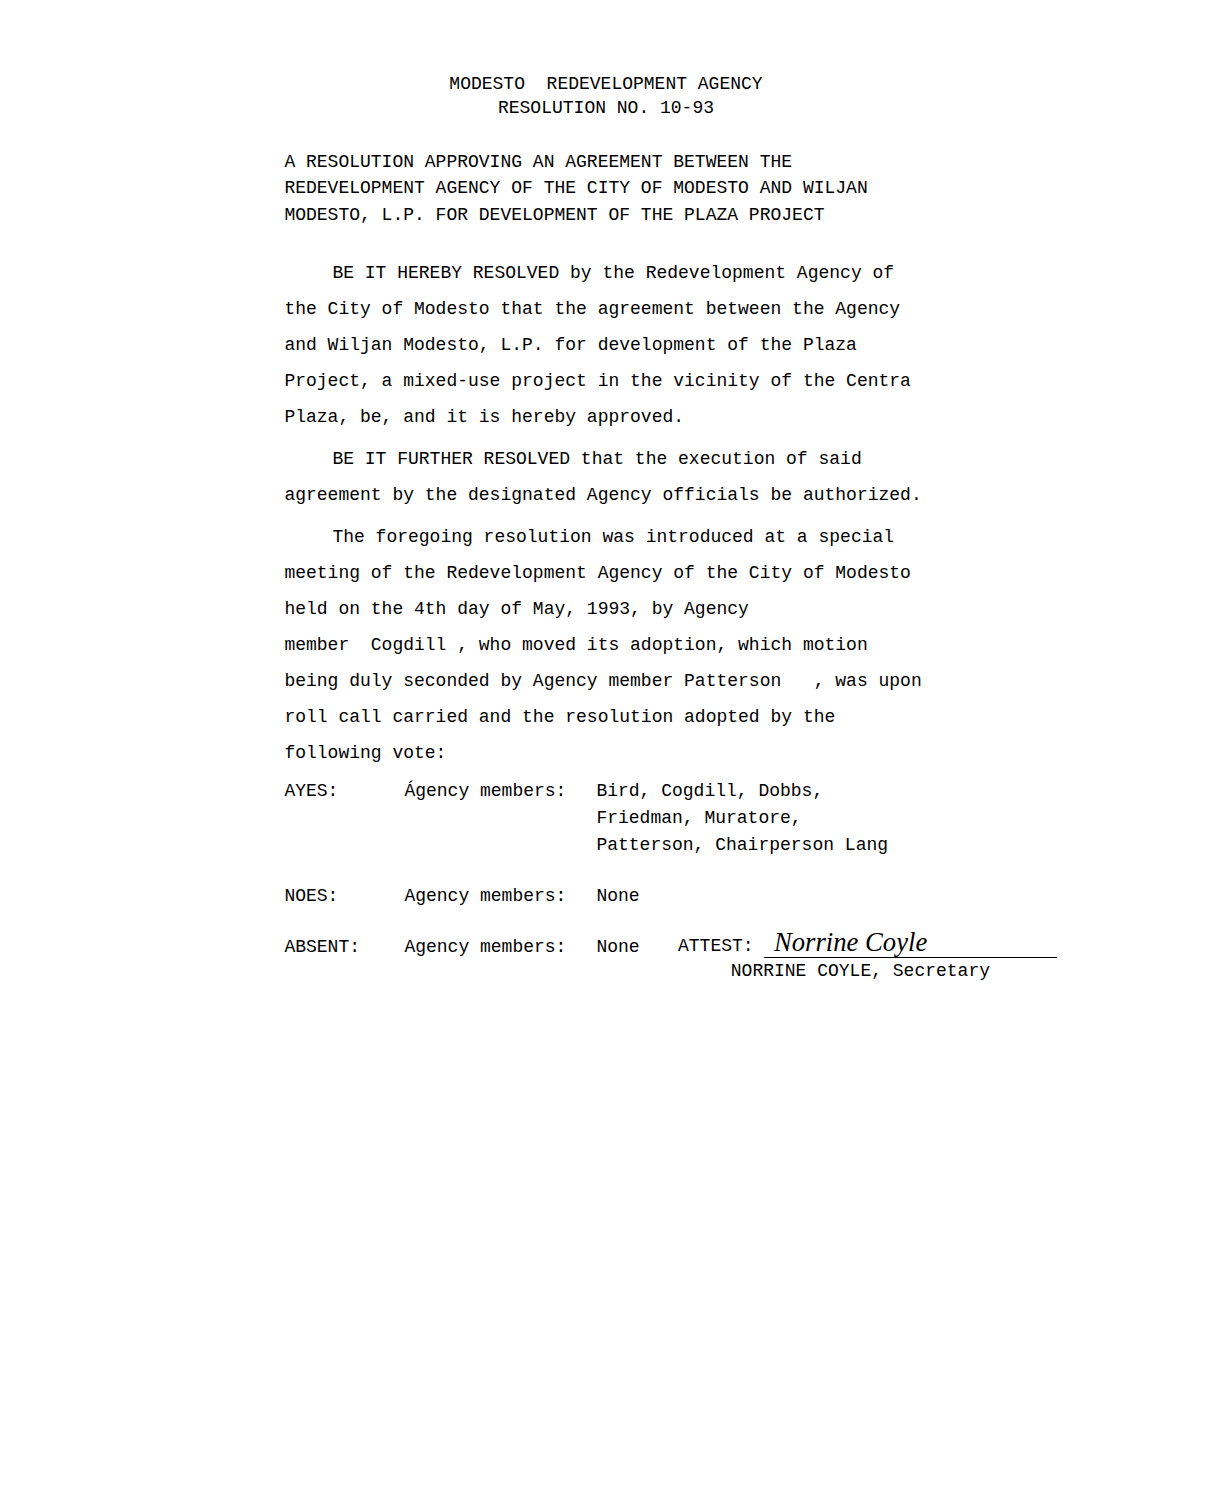MODESTO REDEVELOPMENT AGENCY
RESOLUTION NO. 10-93
A RESOLUTION APPROVING AN AGREEMENT BETWEEN THE REDEVELOPMENT AGENCY OF THE CITY OF MODESTO AND WILJAN MODESTO, L.P. FOR DEVELOPMENT OF THE PLAZA PROJECT
BE IT HEREBY RESOLVED by the Redevelopment Agency of the City of Modesto that the agreement between the Agency and Wiljan Modesto, L.P. for development of the Plaza Project, a mixed-use project in the vicinity of the Centra Plaza, be, and it is hereby approved.
BE IT FURTHER RESOLVED that the execution of said agreement by the designated Agency officials be authorized.
The foregoing resolution was introduced at a special meeting of the Redevelopment Agency of the City of Modesto held on the 4th day of May, 1993, by Agency member Cogdill , who moved its adoption, which motion being duly seconded by Agency member Patterson , was upon roll call carried and the resolution adopted by the following vote:
| AYES: | Ágency members: | Bird, Cogdill, Dobbs, Friedman, Muratore, Patterson, Chairperson Lang |
| NOES: | Agency members: | None |
| ABSENT: | Agency members: | None |
ATTEST: Norrine Coyle
NORRINE COYLE, Secretary